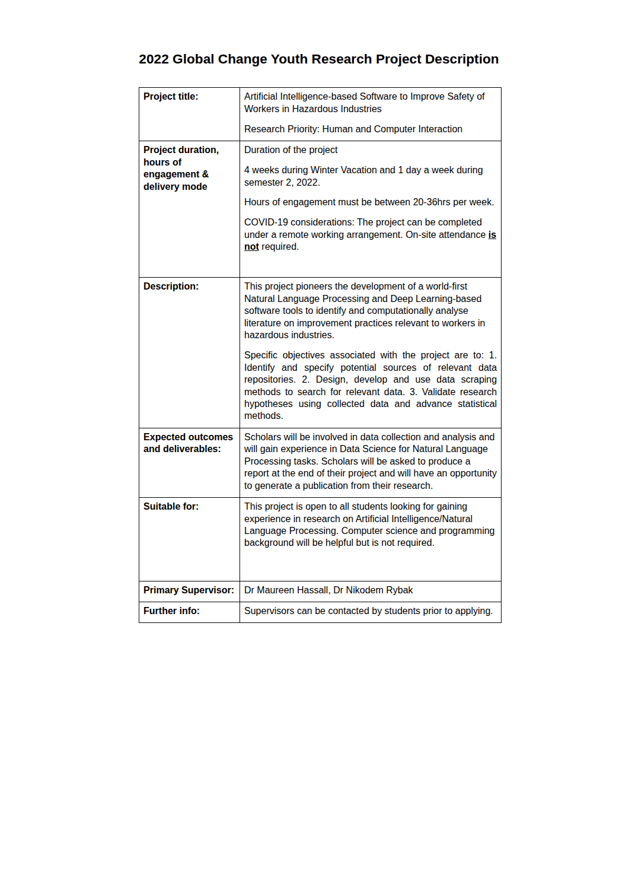2022 Global Change Youth Research Project Description
| Project title: | Artificial Intelligence-based Software to Improve Safety of Workers in Hazardous Industries Research Priority: Human and Computer Interaction |
| Project duration, hours of engagement & delivery mode | Duration of the project 4 weeks during Winter Vacation and 1 day a week during semester 2, 2022. Hours of engagement must be between 20-36hrs per week. COVID-19 considerations: The project can be completed under a remote working arrangement. On-site attendance is not required. |
| Description: | This project pioneers the development of a world-first Natural Language Processing and Deep Learning-based software tools to identify and computationally analyse literature on improvement practices relevant to workers in hazardous industries. Specific objectives associated with the project are to: 1. Identify and specify potential sources of relevant data repositories. 2. Design, develop and use data scraping methods to search for relevant data. 3. Validate research hypotheses using collected data and advance statistical methods. |
| Expected outcomes and deliverables: | Scholars will be involved in data collection and analysis and will gain experience in Data Science for Natural Language Processing tasks. Scholars will be asked to produce a report at the end of their project and will have an opportunity to generate a publication from their research. |
| Suitable for: | This project is open to all students looking for gaining experience in research on Artificial Intelligence/Natural Language Processing. Computer science and programming background will be helpful but is not required. |
| Primary Supervisor: | Dr Maureen Hassall, Dr Nikodem Rybak |
| Further info: | Supervisors can be contacted by students prior to applying. |